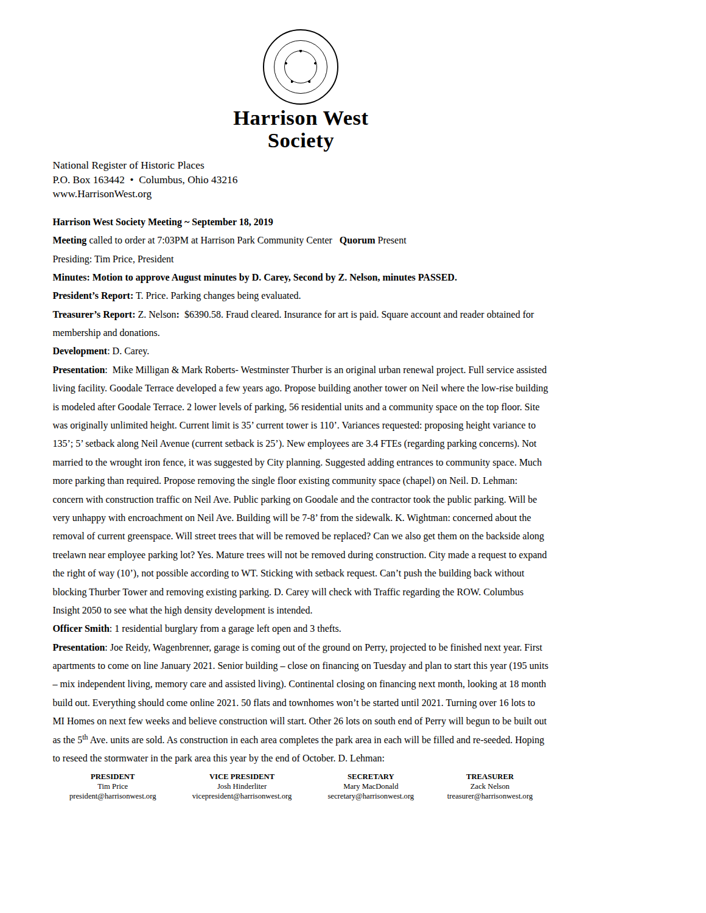Harrison West
Society
National Register of Historic Places
P.O. Box 163442 • Columbus, Ohio 43216
www.HarrisonWest.org
Harrison West Society Meeting ~ September 18, 2019
Meeting called to order at 7:03PM at Harrison Park Community Center Quorum Present
Presiding: Tim Price, President
Minutes: Motion to approve August minutes by D. Carey, Second by Z. Nelson, minutes PASSED.
President’s Report: T. Price. Parking changes being evaluated.
Treasurer’s Report: Z. Nelson: $6390.58. Fraud cleared. Insurance for art is paid. Square account and reader obtained for membership and donations.
Development: D. Carey.
Presentation: Mike Milligan & Mark Roberts- Westminster Thurber is an original urban renewal project. Full service assisted living facility. Goodale Terrace developed a few years ago. Propose building another tower on Neil where the low-rise building is modeled after Goodale Terrace. 2 lower levels of parking, 56 residential units and a community space on the top floor. Site was originally unlimited height. Current limit is 35’ current tower is 110’. Variances requested: proposing height variance to 135’; 5’ setback along Neil Avenue (current setback is 25’). New employees are 3.4 FTEs (regarding parking concerns). Not married to the wrought iron fence, it was suggested by City planning. Suggested adding entrances to community space. Much more parking than required. Propose removing the single floor existing community space (chapel) on Neil. D. Lehman: concern with construction traffic on Neil Ave. Public parking on Goodale and the contractor took the public parking. Will be very unhappy with encroachment on Neil Ave. Building will be 7-8’ from the sidewalk. K. Wightman: concerned about the removal of current greenspace. Will street trees that will be removed be replaced? Can we also get them on the backside along treelawn near employee parking lot? Yes. Mature trees will not be removed during construction. City made a request to expand the right of way (10’), not possible according to WT. Sticking with setback request. Can’t push the building back without blocking Thurber Tower and removing existing parking. D. Carey will check with Traffic regarding the ROW. Columbus Insight 2050 to see what the high density development is intended.
Officer Smith: 1 residential burglary from a garage left open and 3 thefts.
Presentation: Joe Reidy, Wagenbrenner, garage is coming out of the ground on Perry, projected to be finished next year. First apartments to come on line January 2021. Senior building – close on financing on Tuesday and plan to start this year (195 units – mix independent living, memory care and assisted living). Continental closing on financing next month, looking at 18 month build out. Everything should come online 2021. 50 flats and townhomes won’t be started until 2021. Turning over 16 lots to MI Homes on next few weeks and believe construction will start. Other 26 lots on south end of Perry will begun to be built out as the 5th Ave. units are sold. As construction in each area completes the park area in each will be filled and re-seeded. Hoping to reseed the stormwater in the park area this year by the end of October. D. Lehman:
| PRESIDENT | VICE PRESIDENT | SECRETARY | TREASURER |
| --- | --- | --- | --- |
| Tim Price | Josh Hinderliter | Mary MacDonald | Zack Nelson |
| president@harrisonwest.org | vicepresident@harrisonwest.org | secretary@harrisonwest.org | treasurer@harrisonwest.org |